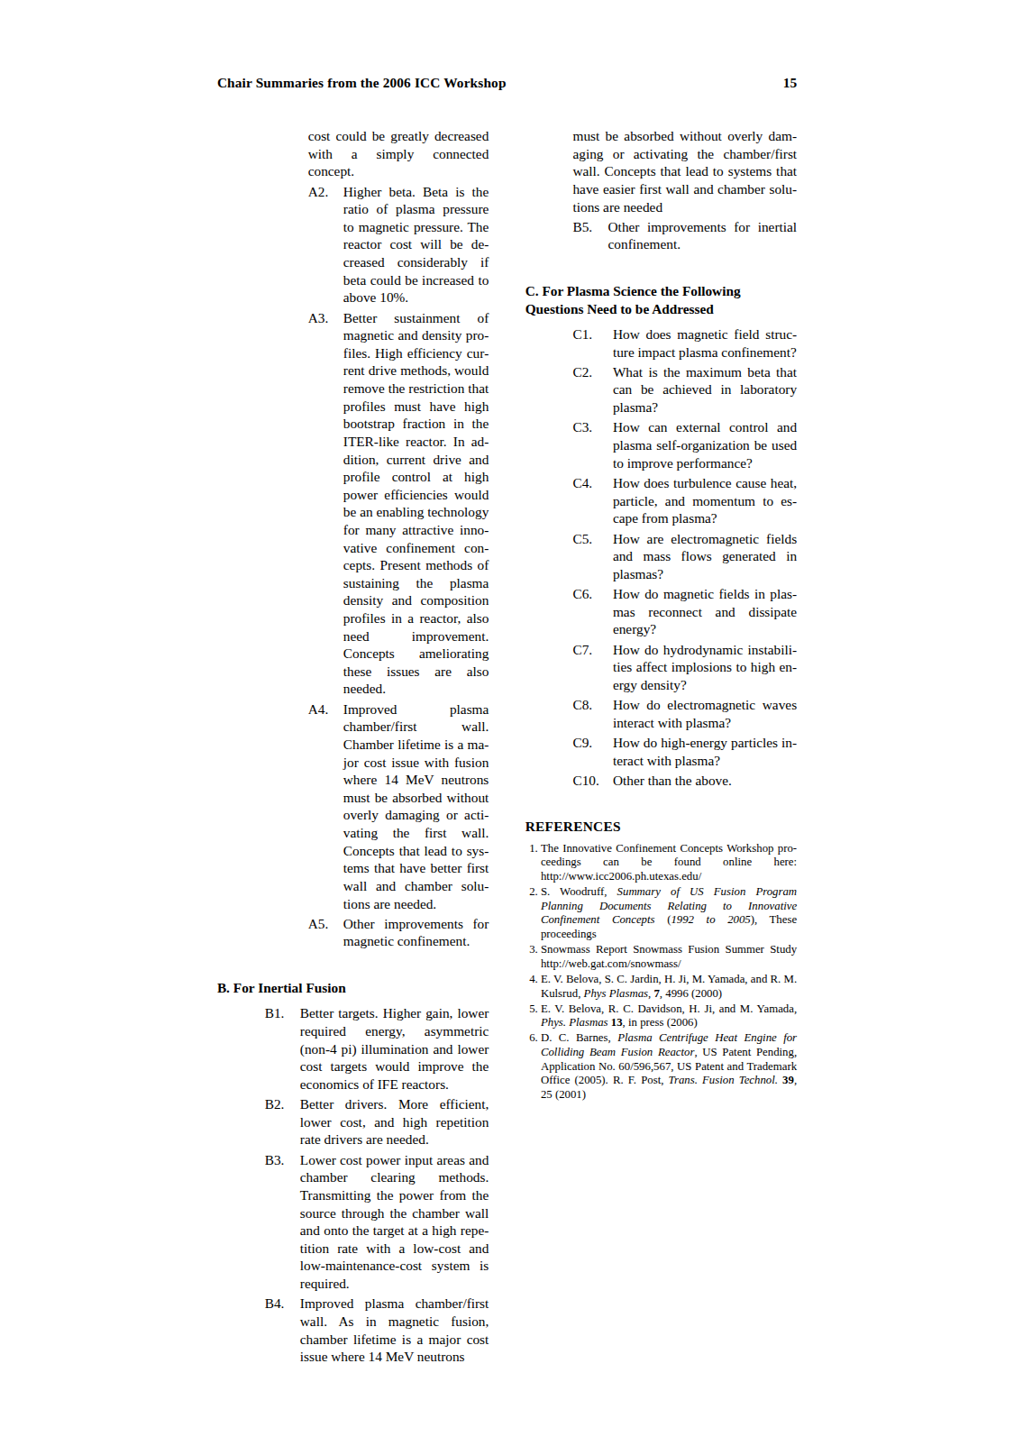Chair Summaries from the 2006 ICC Workshop 15
cost could be greatly decreased with a simply connected concept.
A2. Higher beta. Beta is the ratio of plasma pressure to magnetic pressure. The reactor cost will be decreased considerably if beta could be increased to above 10%.
A3. Better sustainment of magnetic and density profiles. High efficiency current drive methods, would remove the restriction that profiles must have high bootstrap fraction in the ITER-like reactor. In addition, current drive and profile control at high power efficiencies would be an enabling technology for many attractive innovative confinement concepts. Present methods of sustaining the plasma density and composition profiles in a reactor, also need improvement. Concepts ameliorating these issues are also needed.
A4. Improved plasma chamber/first wall. Chamber lifetime is a major cost issue with fusion where 14 MeV neutrons must be absorbed without overly damaging or activating the first wall. Concepts that lead to systems that have better first wall and chamber solutions are needed.
A5. Other improvements for magnetic confinement.
B. For Inertial Fusion
B1. Better targets. Higher gain, lower required energy, asymmetric (non-4 pi) illumination and lower cost targets would improve the economics of IFE reactors.
B2. Better drivers. More efficient, lower cost, and high repetition rate drivers are needed.
B3. Lower cost power input areas and chamber clearing methods. Transmitting the power from the source through the chamber wall and onto the target at a high repetition rate with a low-cost and low-maintenance-cost system is required.
B4. Improved plasma chamber/first wall. As in magnetic fusion, chamber lifetime is a major cost issue where 14 MeV neutrons
must be absorbed without overly damaging or activating the chamber/first wall. Concepts that lead to systems that have easier first wall and chamber solutions are needed
B5. Other improvements for inertial confinement.
C. For Plasma Science the Following Questions Need to be Addressed
C1. How does magnetic field structure impact plasma confinement?
C2. What is the maximum beta that can be achieved in laboratory plasma?
C3. How can external control and plasma self-organization be used to improve performance?
C4. How does turbulence cause heat, particle, and momentum to escape from plasma?
C5. How are electromagnetic fields and mass flows generated in plasmas?
C6. How do magnetic fields in plasmas reconnect and dissipate energy?
C7. How do hydrodynamic instabilities affect implosions to high energy density?
C8. How do electromagnetic waves interact with plasma?
C9. How do high-energy particles interact with plasma?
C10. Other than the above.
REFERENCES
1. The Innovative Confinement Concepts Workshop proceedings can be found online here: http://www.icc2006.ph.utexas.edu/
2. S. Woodruff, Summary of US Fusion Program Planning Documents Relating to Innovative Confinement Concepts (1992 to 2005), These proceedings
3. Snowmass Report Snowmass Fusion Summer Study http://web.gat.com/snowmass/
4. E. V. Belova, S. C. Jardin, H. Ji, M. Yamada, and R. M. Kulsrud, Phys Plasmas, 7, 4996 (2000)
5. E. V. Belova, R. C. Davidson, H. Ji, and M. Yamada, Phys. Plasmas 13, in press (2006)
6. D. C. Barnes, Plasma Centrifuge Heat Engine for Colliding Beam Fusion Reactor, US Patent Pending, Application No. 60/596,567, US Patent and Trademark Office (2005). R. F. Post, Trans. Fusion Technol. 39, 25 (2001)